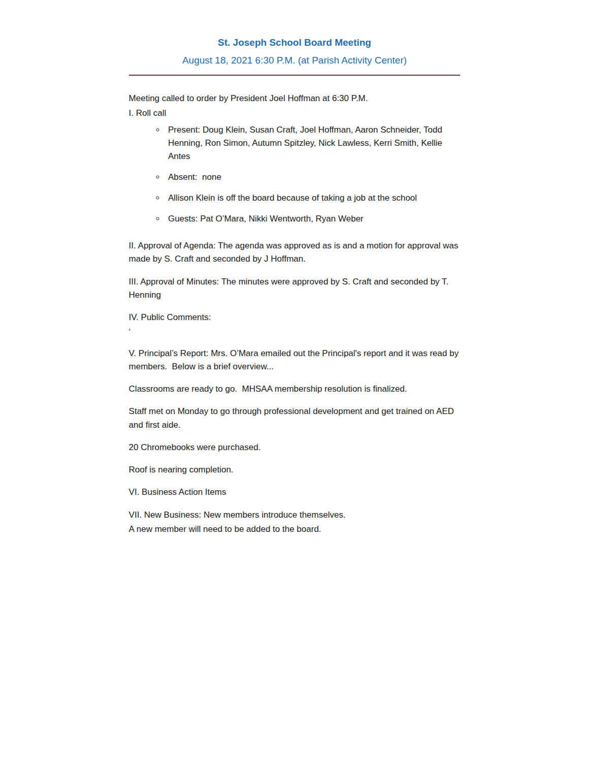St. Joseph School Board Meeting
August 18, 2021 6:30 P.M. (at Parish Activity Center)
Meeting called to order by President Joel Hoffman at 6:30 P.M.
I. Roll call
Present: Doug Klein, Susan Craft, Joel Hoffman, Aaron Schneider, Todd Henning, Ron Simon, Autumn Spitzley, Nick Lawless, Kerri Smith, Kellie Antes
Absent: none
Allison Klein is off the board because of taking a job at the school
Guests: Pat O’Mara, Nikki Wentworth, Ryan Weber
II. Approval of Agenda: The agenda was approved as is and a motion for approval was made by S. Craft and seconded by J Hoffman.
III. Approval of Minutes: The minutes were approved by S. Craft and seconded by T. Henning
IV. Public Comments:
‘
V. Principal’s Report: Mrs. O’Mara emailed out the Principal's report and it was read by members. Below is a brief overview...
Classrooms are ready to go. MHSAA membership resolution is finalized.
Staff met on Monday to go through professional development and get trained on AED and first aide.
20 Chromebooks were purchased.
Roof is nearing completion.
VI. Business Action Items
VII. New Business: New members introduce themselves.
A new member will need to be added to the board.